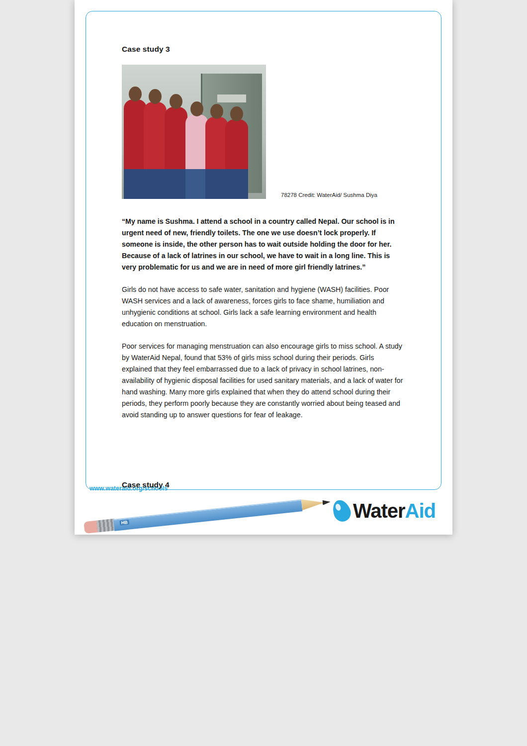Case study 3
78278 Credit: WaterAid/ Sushma Diya
“My name is Sushma. I attend a school in a country called Nepal. Our school is in urgent need of new, friendly toilets. The one we use doesn’t lock properly. If someone is inside, the other person has to wait outside holding the door for her. Because of a lack of latrines in our school, we have to wait in a long line. This is very problematic for us and we are in need of more girl friendly latrines.”
Girls do not have access to safe water, sanitation and hygiene (WASH) facilities. Poor WASH services and a lack of awareness, forces girls to face shame, humiliation and unhygienic conditions at school. Girls lack a safe learning environment and health education on menstruation.
Poor services for managing menstruation can also encourage girls to miss school. A study by WaterAid Nepal, found that 53% of girls miss school during their periods. Girls explained that they feel embarrassed due to a lack of privacy in school latrines, non-availability of hygienic disposal facilities for used sanitary materials, and a lack of water for hand washing. Many more girls explained that when they do attend school during their periods, they perform poorly because they are constantly worried about being teased and avoid standing up to answer questions for fear of leakage.
Case study 4
www.wateraid.org/schools
HB
Water Aid